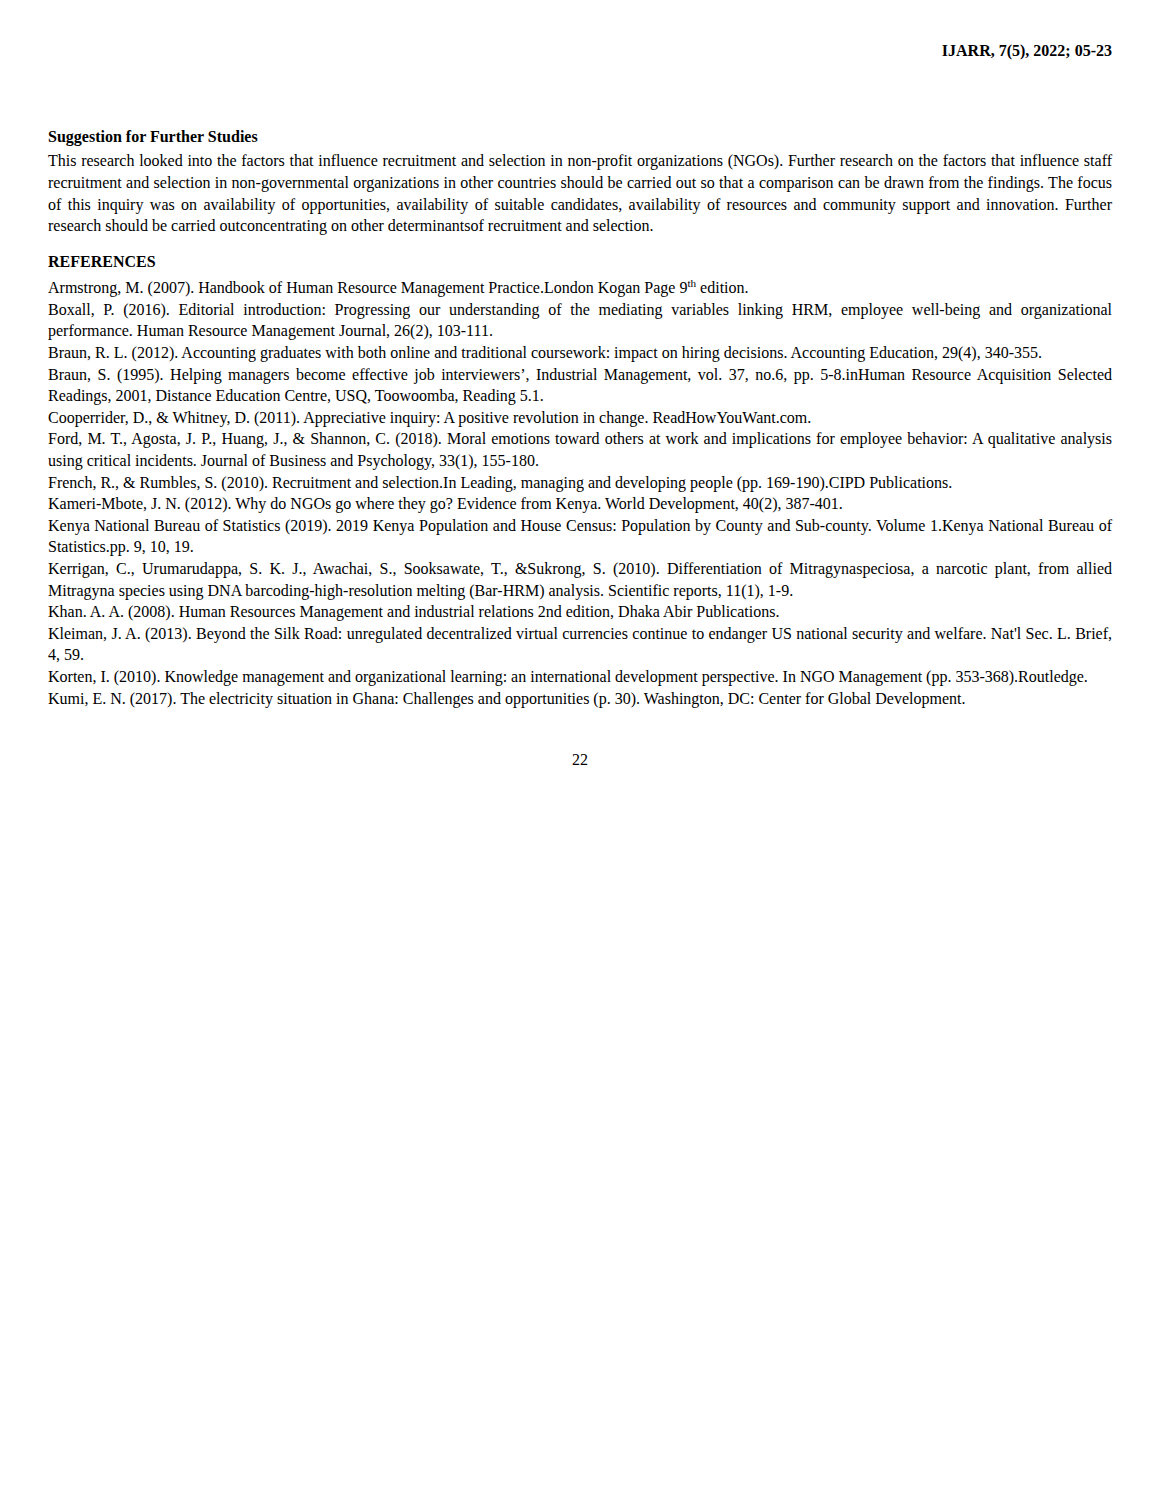IJARR, 7(5), 2022; 05-23
Suggestion for Further Studies
This research looked into the factors that influence recruitment and selection in non-profit organizations (NGOs). Further research on the factors that influence staff recruitment and selection in non-governmental organizations in other countries should be carried out so that a comparison can be drawn from the findings. The focus of this inquiry was on availability of opportunities, availability of suitable candidates, availability of resources and community support and innovation. Further research should be carried outconcentrating on other determinantsof recruitment and selection.
REFERENCES
Armstrong, M. (2007). Handbook of Human Resource Management Practice.London Kogan Page 9th edition.
Boxall, P. (2016). Editorial introduction: Progressing our understanding of the mediating variables linking HRM, employee well-being and organizational performance. Human Resource Management Journal, 26(2), 103-111.
Braun, R. L. (2012). Accounting graduates with both online and traditional coursework: impact on hiring decisions. Accounting Education, 29(4), 340-355.
Braun, S. (1995). Helping managers become effective job interviewers’, Industrial Management, vol. 37, no.6, pp. 5-8.inHuman Resource Acquisition Selected Readings, 2001, Distance Education Centre, USQ, Toowoomba, Reading 5.1.
Cooperrider, D., & Whitney, D. (2011). Appreciative inquiry: A positive revolution in change. ReadHowYouWant.com.
Ford, M. T., Agosta, J. P., Huang, J., & Shannon, C. (2018). Moral emotions toward others at work and implications for employee behavior: A qualitative analysis using critical incidents. Journal of Business and Psychology, 33(1), 155-180.
French, R., & Rumbles, S. (2010). Recruitment and selection.In Leading, managing and developing people (pp. 169-190).CIPD Publications.
Kameri-Mbote, J. N. (2012). Why do NGOs go where they go? Evidence from Kenya. World Development, 40(2), 387-401.
Kenya National Bureau of Statistics (2019). 2019 Kenya Population and House Census: Population by County and Sub-county. Volume 1.Kenya National Bureau of Statistics.pp. 9, 10, 19.
Kerrigan, C., Urumarudappa, S. K. J., Awachai, S., Sooksawate, T., &Sukrong, S. (2010). Differentiation of Mitragynaspeciosa, a narcotic plant, from allied Mitragyna species using DNA barcoding-high-resolution melting (Bar-HRM) analysis. Scientific reports, 11(1), 1-9.
Khan. A. A. (2008). Human Resources Management and industrial relations 2nd edition, Dhaka Abir Publications.
Kleiman, J. A. (2013). Beyond the Silk Road: unregulated decentralized virtual currencies continue to endanger US national security and welfare. Nat'l Sec. L. Brief, 4, 59.
Korten, I. (2010). Knowledge management and organizational learning: an international development perspective. In NGO Management (pp. 353-368).Routledge.
Kumi, E. N. (2017). The electricity situation in Ghana: Challenges and opportunities (p. 30). Washington, DC: Center for Global Development.
22